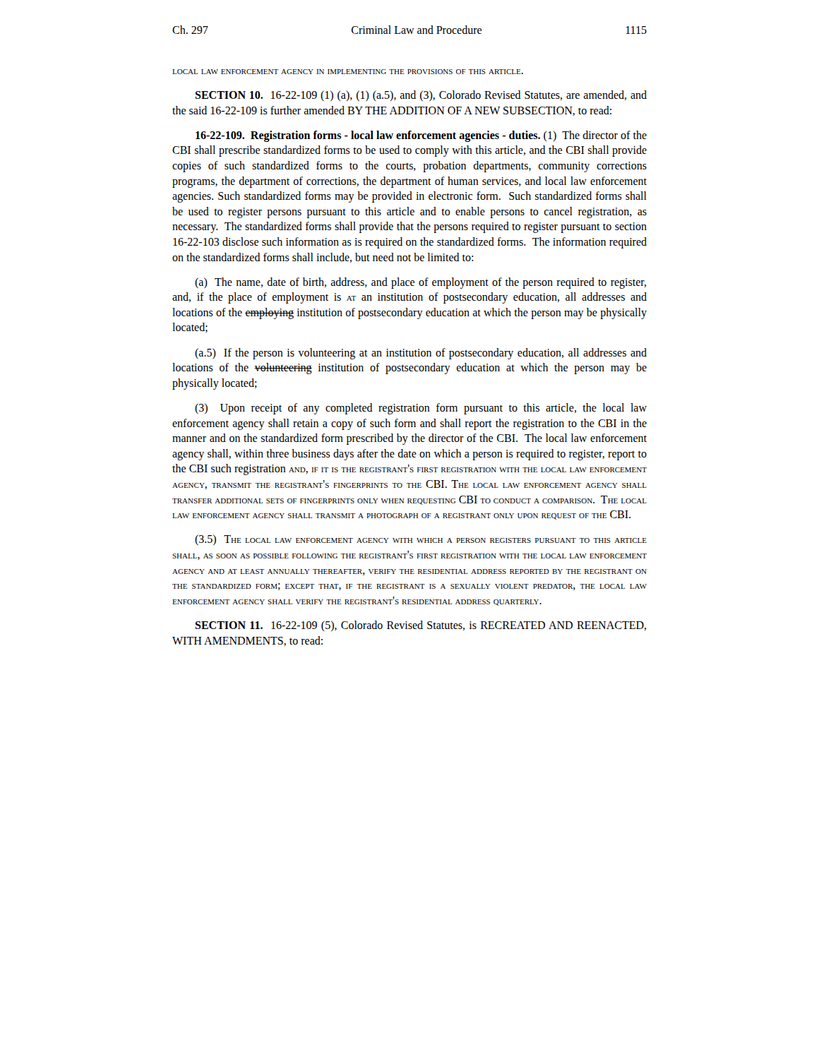Ch. 297
Criminal Law and Procedure
1115
local law enforcement agency in implementing the provisions of this article.
SECTION 10. 16-22-109 (1) (a), (1) (a.5), and (3), Colorado Revised Statutes, are amended, and the said 16-22-109 is further amended BY THE ADDITION OF A NEW SUBSECTION, to read:
16-22-109. Registration forms - local law enforcement agencies - duties. (1) The director of the CBI shall prescribe standardized forms to be used to comply with this article, and the CBI shall provide copies of such standardized forms to the courts, probation departments, community corrections programs, the department of corrections, the department of human services, and local law enforcement agencies. Such standardized forms may be provided in electronic form. Such standardized forms shall be used to register persons pursuant to this article and to enable persons to cancel registration, as necessary. The standardized forms shall provide that the persons required to register pursuant to section 16-22-103 disclose such information as is required on the standardized forms. The information required on the standardized forms shall include, but need not be limited to:
(a) The name, date of birth, address, and place of employment of the person required to register, and, if the place of employment is at an institution of postsecondary education, all addresses and locations of the employing institution of postsecondary education at which the person may be physically located;
(a.5) If the person is volunteering at an institution of postsecondary education, all addresses and locations of the volunteering institution of postsecondary education at which the person may be physically located;
(3) Upon receipt of any completed registration form pursuant to this article, the local law enforcement agency shall retain a copy of such form and shall report the registration to the CBI in the manner and on the standardized form prescribed by the director of the CBI. The local law enforcement agency shall, within three business days after the date on which a person is required to register, report to the CBI such registration and, if it is the registrant's first registration with the local law enforcement agency, transmit the registrant's fingerprints to the CBI. The local law enforcement agency shall transfer additional sets of fingerprints only when requesting CBI to conduct a comparison. The local law enforcement agency shall transmit a photograph of a registrant only upon request of the CBI.
(3.5) The local law enforcement agency with which a person registers pursuant to this article shall, as soon as possible following the registrant's first registration with the local law enforcement agency and at least annually thereafter, verify the residential address reported by the registrant on the standardized form; except that, if the registrant is a sexually violent predator, the local law enforcement agency shall verify the registrant's residential address quarterly.
SECTION 11. 16-22-109 (5), Colorado Revised Statutes, is RECREATED AND REENACTED, WITH AMENDMENTS, to read: